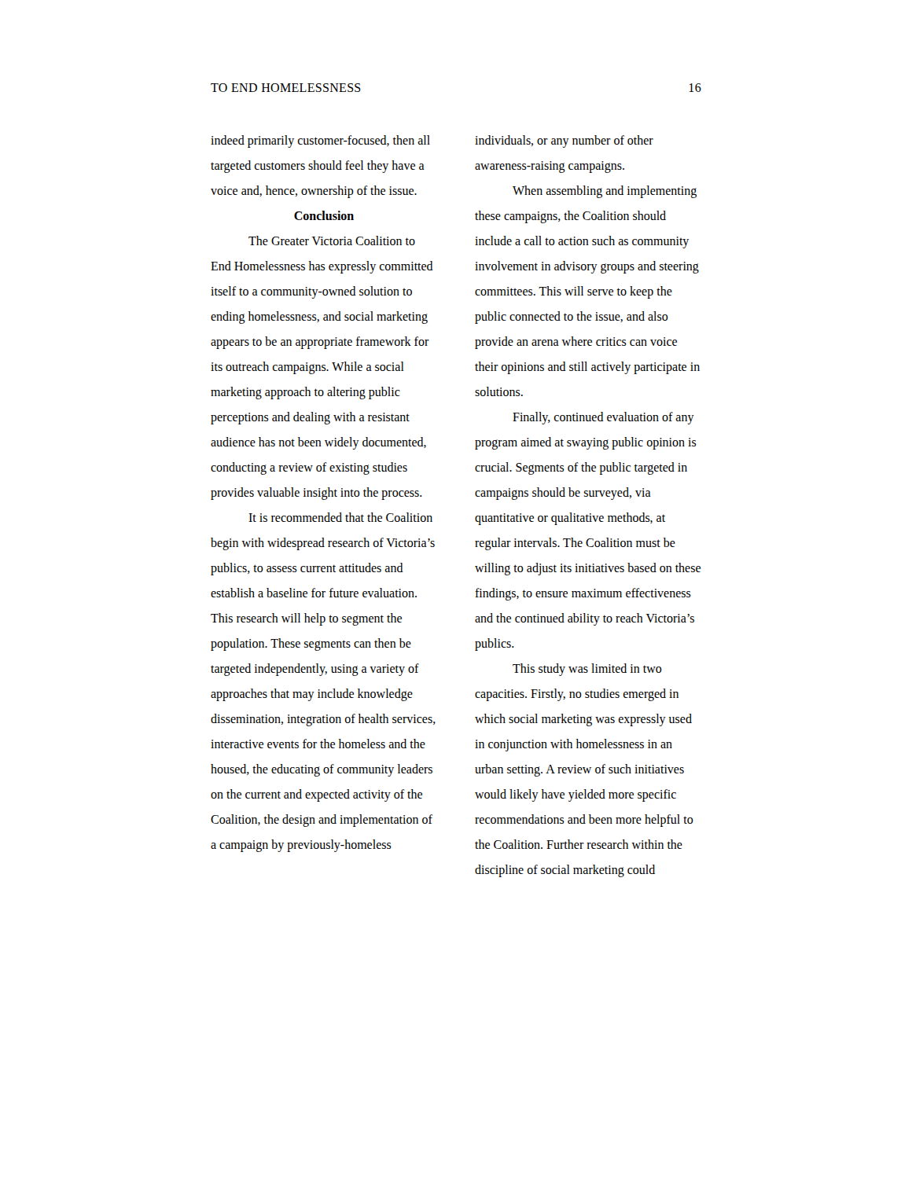To End Homelessness 16
indeed primarily customer-focused, then all targeted customers should feel they have a voice and, hence, ownership of the issue.
Conclusion
The Greater Victoria Coalition to End Homelessness has expressly committed itself to a community-owned solution to ending homelessness, and social marketing appears to be an appropriate framework for its outreach campaigns. While a social marketing approach to altering public perceptions and dealing with a resistant audience has not been widely documented, conducting a review of existing studies provides valuable insight into the process.
It is recommended that the Coalition begin with widespread research of Victoria’s publics, to assess current attitudes and establish a baseline for future evaluation. This research will help to segment the population. These segments can then be targeted independently, using a variety of approaches that may include knowledge dissemination, integration of health services, interactive events for the homeless and the housed, the educating of community leaders on the current and expected activity of the Coalition, the design and implementation of a campaign by previously-homeless individuals, or any number of other awareness-raising campaigns.
When assembling and implementing these campaigns, the Coalition should include a call to action such as community involvement in advisory groups and steering committees. This will serve to keep the public connected to the issue, and also provide an arena where critics can voice their opinions and still actively participate in solutions.
Finally, continued evaluation of any program aimed at swaying public opinion is crucial. Segments of the public targeted in campaigns should be surveyed, via quantitative or qualitative methods, at regular intervals. The Coalition must be willing to adjust its initiatives based on these findings, to ensure maximum effectiveness and the continued ability to reach Victoria’s publics.
This study was limited in two capacities. Firstly, no studies emerged in which social marketing was expressly used in conjunction with homelessness in an urban setting. A review of such initiatives would likely have yielded more specific recommendations and been more helpful to the Coalition. Further research within the discipline of social marketing could